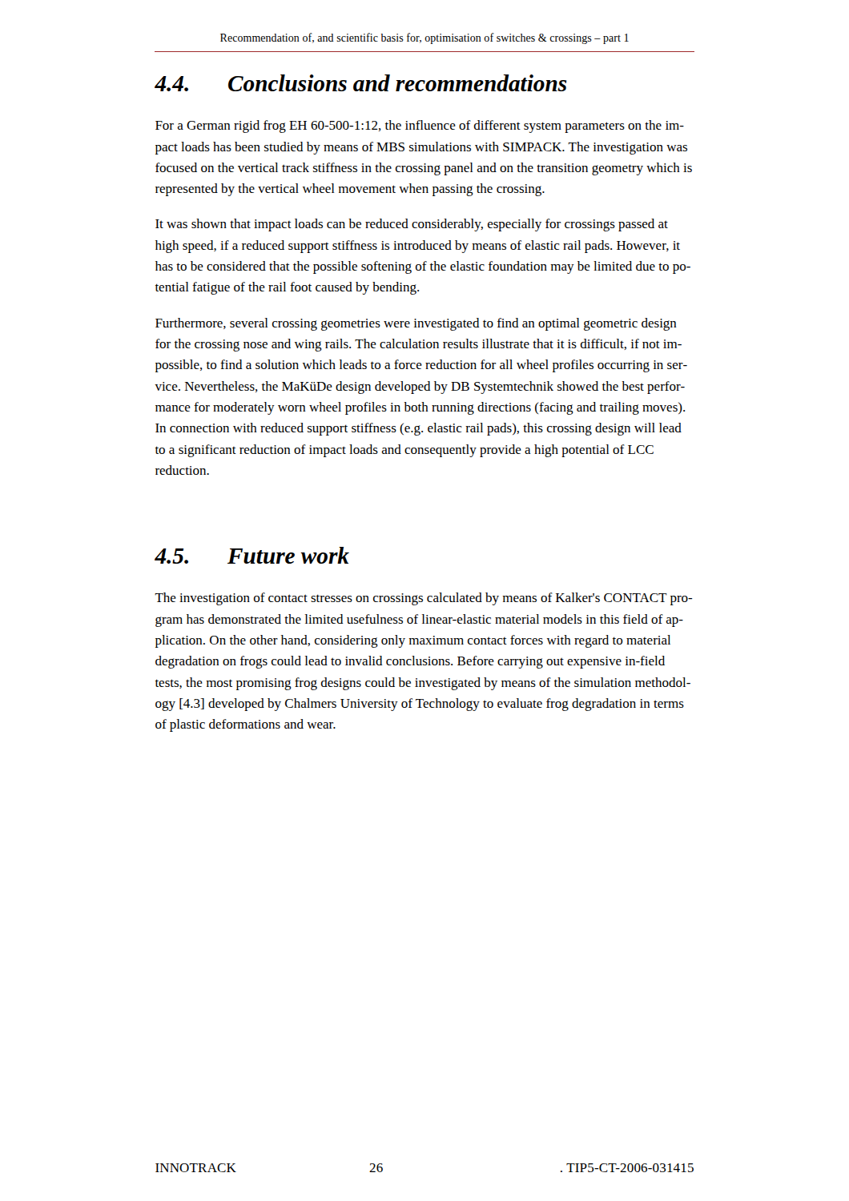Recommendation of, and scientific basis for, optimisation of switches & crossings – part 1
4.4. Conclusions and recommendations
For a German rigid frog EH 60-500-1:12, the influence of different system parameters on the impact loads has been studied by means of MBS simulations with SIMPACK. The investigation was focused on the vertical track stiffness in the crossing panel and on the transition geometry which is represented by the vertical wheel movement when passing the crossing.
It was shown that impact loads can be reduced considerably, especially for crossings passed at high speed, if a reduced support stiffness is introduced by means of elastic rail pads. However, it has to be considered that the possible softening of the elastic foundation may be limited due to potential fatigue of the rail foot caused by bending.
Furthermore, several crossing geometries were investigated to find an optimal geometric design for the crossing nose and wing rails. The calculation results illustrate that it is difficult, if not impossible, to find a solution which leads to a force reduction for all wheel profiles occurring in service. Nevertheless, the MaKüDe design developed by DB Systemtechnik showed the best performance for moderately worn wheel profiles in both running directions (facing and trailing moves). In connection with reduced support stiffness (e.g. elastic rail pads), this crossing design will lead to a significant reduction of impact loads and consequently provide a high potential of LCC reduction.
4.5. Future work
The investigation of contact stresses on crossings calculated by means of Kalker's CONTACT program has demonstrated the limited usefulness of linear-elastic material models in this field of application. On the other hand, considering only maximum contact forces with regard to material degradation on frogs could lead to invalid conclusions. Before carrying out expensive in-field tests, the most promising frog designs could be investigated by means of the simulation methodology [4.3] developed by Chalmers University of Technology to evaluate frog degradation in terms of plastic deformations and wear.
INNOTRACK 26 . TIP5-CT-2006-031415